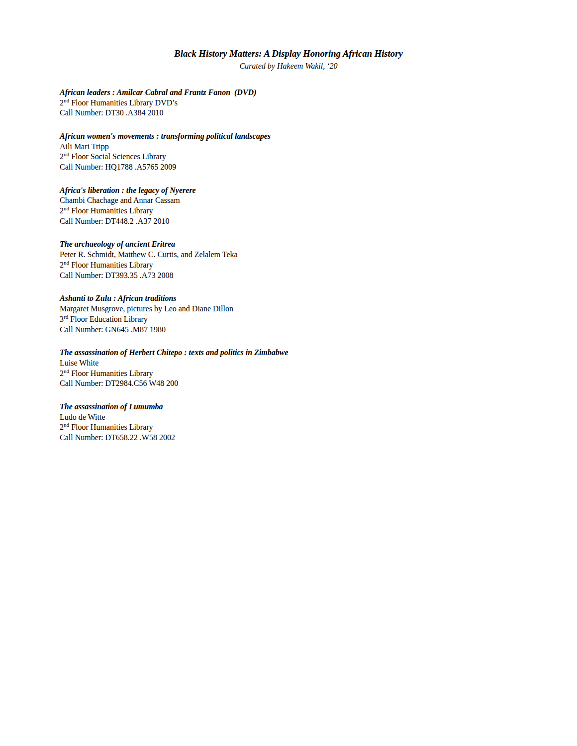Black History Matters: A Display Honoring African History
Curated by Hakeem Wakil, ‘20
African leaders : Amilcar Cabral and Frantz Fanon (DVD)
2nd Floor Humanities Library DVD’s
Call Number: DT30 .A384 2010
African women's movements : transforming political landscapes
Aili Mari Tripp
2nd Floor Social Sciences Library
Call Number: HQ1788 .A5765 2009
Africa's liberation : the legacy of Nyerere
Chambi Chachage and Annar Cassam
2nd Floor Humanities Library
Call Number: DT448.2 .A37 2010
The archaeology of ancient Eritrea
Peter R. Schmidt, Matthew C. Curtis, and Zelalem Teka
2nd Floor Humanities Library
Call Number: DT393.35 .A73 2008
Ashanti to Zulu : African traditions
Margaret Musgrove, pictures by Leo and Diane Dillon
3rd Floor Education Library
Call Number: GN645 .M87 1980
The assassination of Herbert Chitepo : texts and politics in Zimbabwe
Luise White
2nd Floor Humanities Library
Call Number: DT2984.C56 W48 200
The assassination of Lumumba
Ludo de Witte
2nd Floor Humanities Library
Call Number: DT658.22 .W58 2002